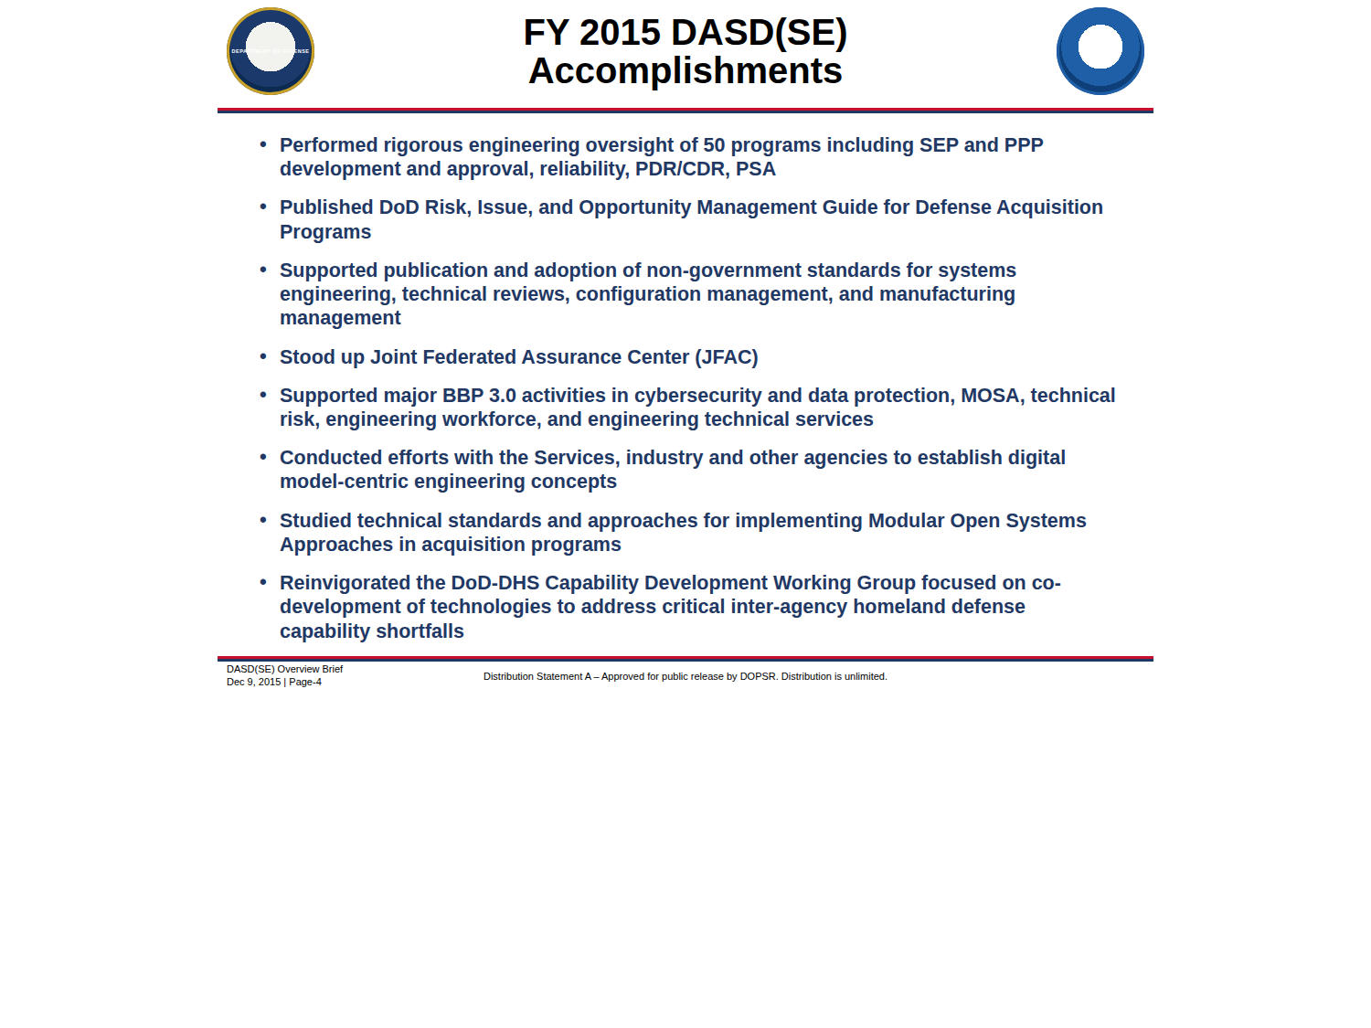FY 2015 DASD(SE)
Accomplishments
Performed rigorous engineering oversight of 50 programs including SEP and PPP development and approval, reliability, PDR/CDR, PSA
Published DoD Risk, Issue, and Opportunity Management Guide for Defense Acquisition Programs
Supported publication and adoption of non-government standards for systems engineering, technical reviews, configuration management, and manufacturing management
Stood up Joint Federated Assurance Center (JFAC)
Supported major BBP 3.0 activities in cybersecurity and data protection, MOSA, technical risk, engineering workforce, and engineering technical services
Conducted efforts with the Services, industry and other agencies to establish digital model-centric engineering concepts
Studied technical standards and approaches for implementing Modular Open Systems Approaches in acquisition programs
Reinvigorated the DoD-DHS Capability Development Working Group focused on co-development of technologies to address critical inter-agency homeland defense capability shortfalls
DASD(SE) Overview Brief
Dec 9, 2015 | Page-4
Distribution Statement A – Approved for public release by DOPSR. Distribution is unlimited.